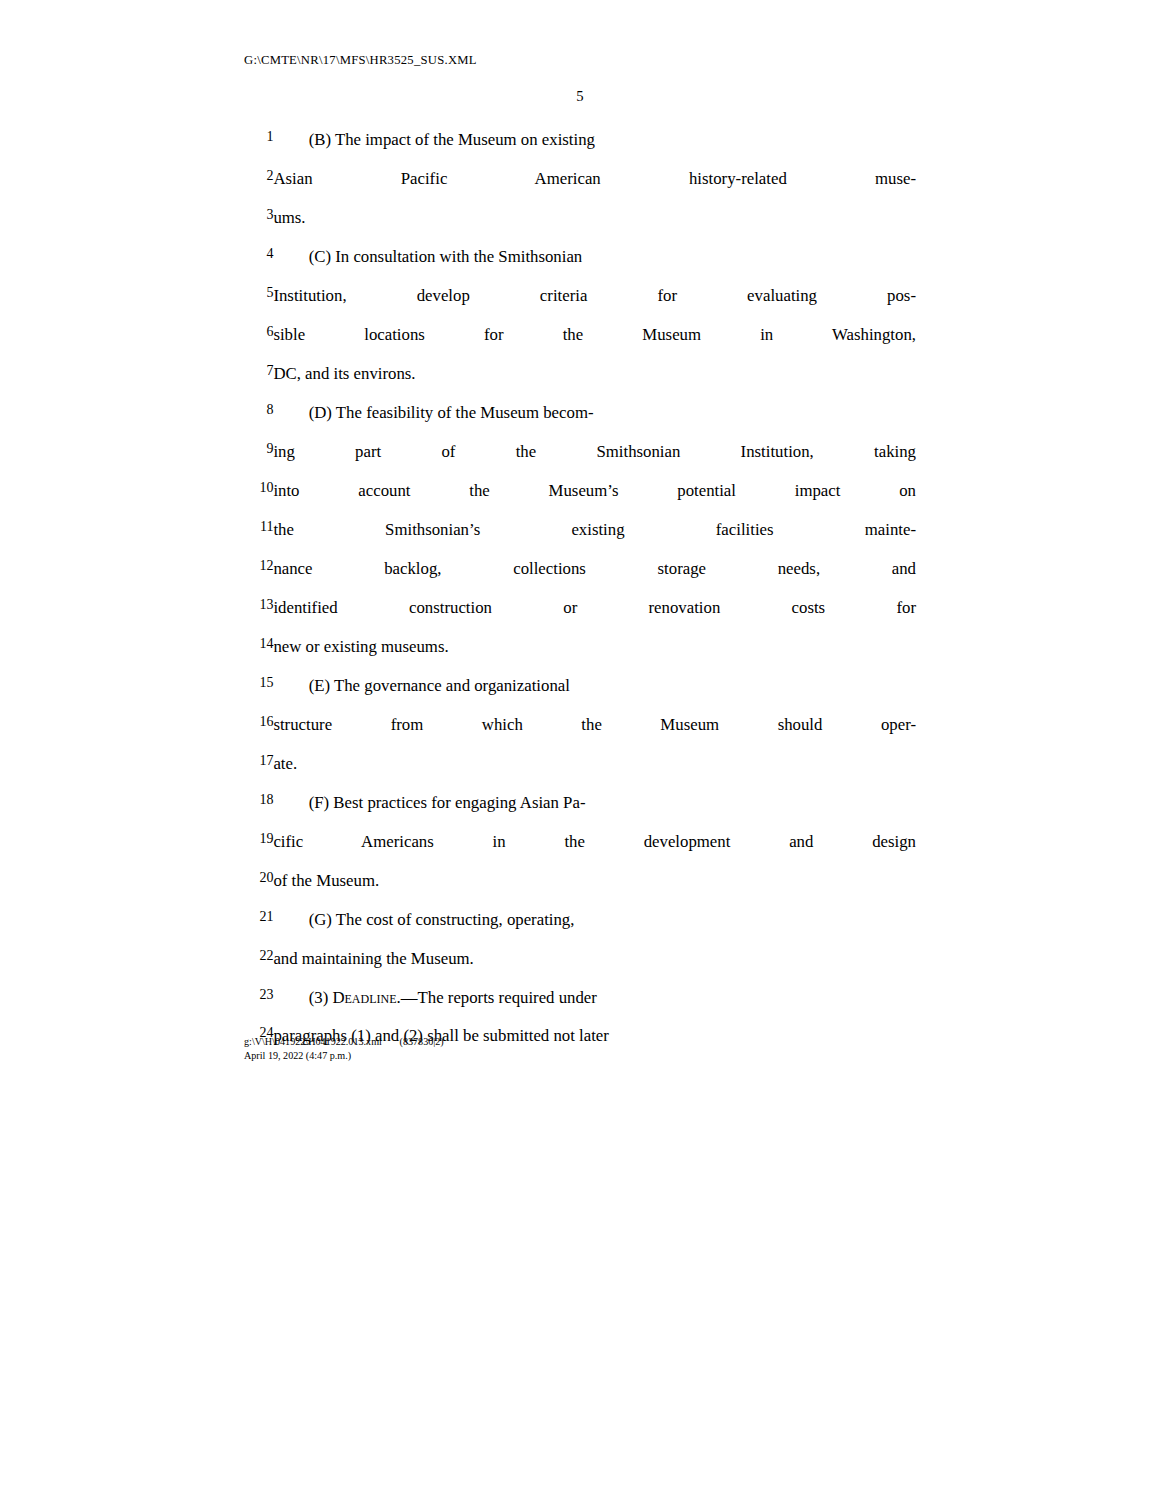G:\CMTE\NR\17\MFS\HR3525_SUS.XML
5
| 1 | (B) The impact of the Museum on existing |
| 2 | Asian Pacific American history-related muse- |
| 3 | ums. |
| 4 | (C) In consultation with the Smithsonian |
| 5 | Institution, develop criteria for evaluating pos- |
| 6 | sible locations for the Museum in Washington, |
| 7 | DC, and its environs. |
| 8 | (D) The feasibility of the Museum becom- |
| 9 | ing part of the Smithsonian Institution, taking |
| 10 | into account the Museum’s potential impact on |
| 11 | the Smithsonian’s existing facilities mainte- |
| 12 | nance backlog, collections storage needs, and |
| 13 | identified construction or renovation costs for |
| 14 | new or existing museums. |
| 15 | (E) The governance and organizational |
| 16 | structure from which the Museum should oper- |
| 17 | ate. |
| 18 | (F) Best practices for engaging Asian Pa- |
| 19 | cific Americans in the development and design |
| 20 | of the Museum. |
| 21 | (G) The cost of constructing, operating, |
| 22 | and maintaining the Museum. |
| 23 | (3) Deadline. —The reports required under |
| 24 | paragraphs (1) and (2) shall be submitted not later |
g:\V\H\041922\H041922.013.xml (837830|2)
April 19, 2022 (4:47 p.m.)